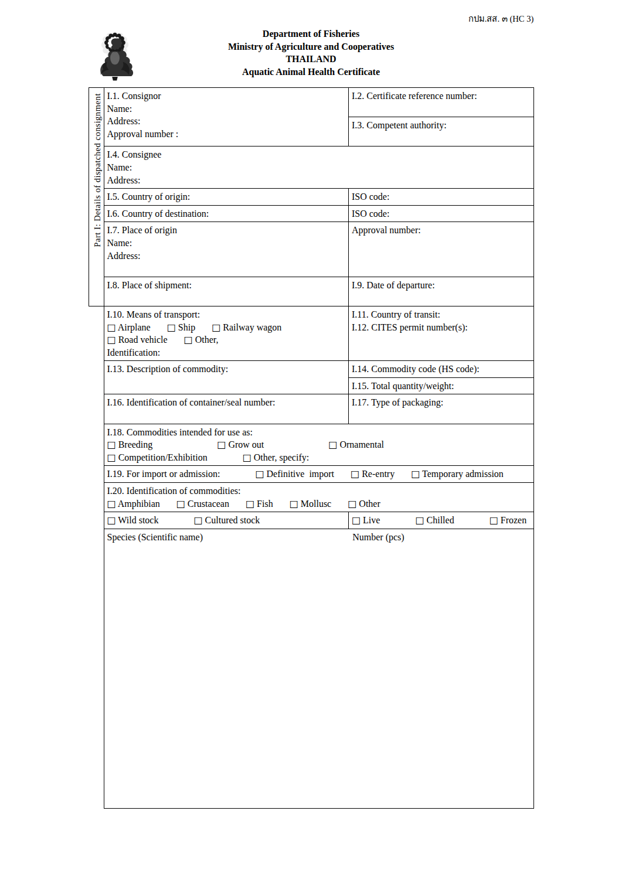กปม.สส. ๓ (HC 3)
Department of Fisheries Ministry of Agriculture and Cooperatives THAILAND Aquatic Animal Health Certificate
| Part I: Details of dispatched consignment | I.1. Consignor Name: Address: Approval number : | I.2. Certificate reference number: |
| I.3. Competent authority: |
| I.4. Consignee Name: Address: |
| I.5. Country of origin: | ISO code: |
| I.6. Country of destination: | ISO code: |
| I.7. Place of origin Name: Address: | Approval number: |
| I.8. Place of shipment: | I.9. Date of departure: |
| | I.10. Means of transport: □ Airplane □ Ship □ Railway wagon □ Road vehicle □ Other, Identification: | I.11. Country of transit: I.12. CITES permit number(s): |
| | I.13. Description of commodity: | I.14. Commodity code (HS code): |
| | I.15. Total quantity/weight: |
| | I.16. Identification of container/seal number: | I.17. Type of packaging: |
| | I.18. Commodities intended for use as: □ Breeding □ Grow out □ Ornamental □ Competition/Exhibition □ Other, specify: |
| | I.19. For import or admission: □ Definitive import □ Re-entry □ Temporary admission |
| | I.20. Identification of commodities: □ Amphibian □ Crustacean □ Fish □ Mollusc □ Other |
| | □ Wild stock □ Cultured stock | □ Live □ Chilled □ Frozen |
| | Species (Scientific name) Number (pcs) |